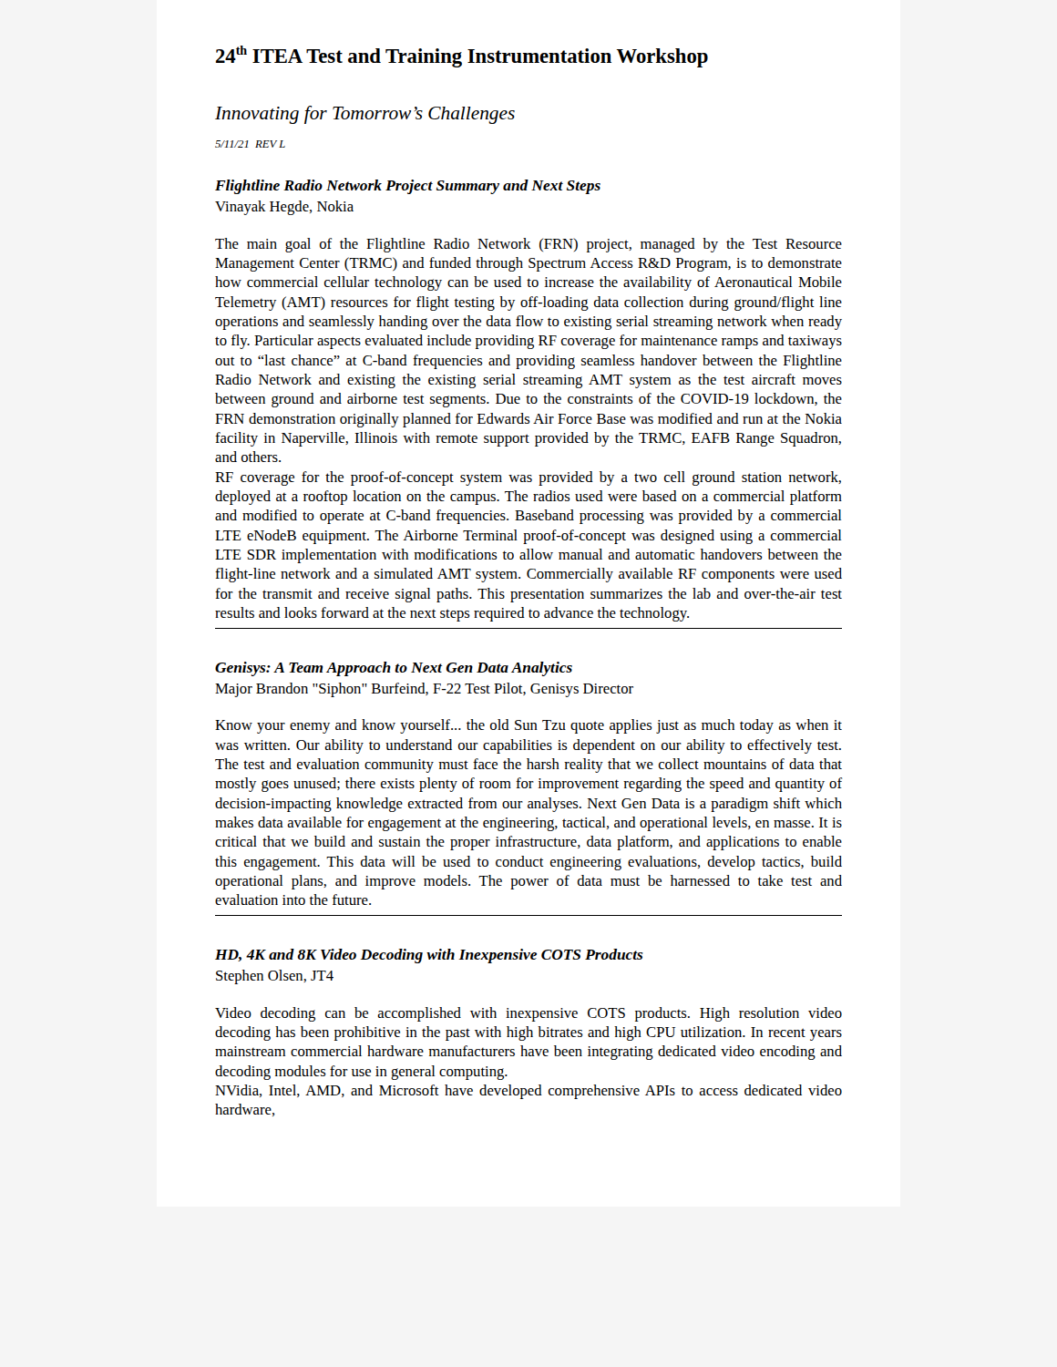24th ITEA Test and Training Instrumentation Workshop
Innovating for Tomorrow’s Challenges
5/11/21 REV L
Flightline Radio Network Project Summary and Next Steps
Vinayak Hegde, Nokia
The main goal of the Flightline Radio Network (FRN) project, managed by the Test Resource Management Center (TRMC) and funded through Spectrum Access R&D Program, is to demonstrate how commercial cellular technology can be used to increase the availability of Aeronautical Mobile Telemetry (AMT) resources for flight testing by off-loading data collection during ground/flight line operations and seamlessly handing over the data flow to existing serial streaming network when ready to fly. Particular aspects evaluated include providing RF coverage for maintenance ramps and taxiways out to “last chance” at C-band frequencies and providing seamless handover between the Flightline Radio Network and existing the existing serial streaming AMT system as the test aircraft moves between ground and airborne test segments. Due to the constraints of the COVID-19 lockdown, the FRN demonstration originally planned for Edwards Air Force Base was modified and run at the Nokia facility in Naperville, Illinois with remote support provided by the TRMC, EAFB Range Squadron, and others.
RF coverage for the proof-of-concept system was provided by a two cell ground station network, deployed at a rooftop location on the campus. The radios used were based on a commercial platform and modified to operate at C-band frequencies. Baseband processing was provided by a commercial LTE eNodeB equipment. The Airborne Terminal proof-of-concept was designed using a commercial LTE SDR implementation with modifications to allow manual and automatic handovers between the flight-line network and a simulated AMT system. Commercially available RF components were used for the transmit and receive signal paths. This presentation summarizes the lab and over-the-air test results and looks forward at the next steps required to advance the technology.
Genisys: A Team Approach to Next Gen Data Analytics
Major Brandon "Siphon" Burfeind, F-22 Test Pilot, Genisys Director
Know your enemy and know yourself... the old Sun Tzu quote applies just as much today as when it was written. Our ability to understand our capabilities is dependent on our ability to effectively test. The test and evaluation community must face the harsh reality that we collect mountains of data that mostly goes unused; there exists plenty of room for improvement regarding the speed and quantity of decision-impacting knowledge extracted from our analyses. Next Gen Data is a paradigm shift which makes data available for engagement at the engineering, tactical, and operational levels, en masse. It is critical that we build and sustain the proper infrastructure, data platform, and applications to enable this engagement. This data will be used to conduct engineering evaluations, develop tactics, build operational plans, and improve models. The power of data must be harnessed to take test and evaluation into the future.
HD, 4K and 8K Video Decoding with Inexpensive COTS Products
Stephen Olsen, JT4
Video decoding can be accomplished with inexpensive COTS products. High resolution video decoding has been prohibitive in the past with high bitrates and high CPU utilization. In recent years mainstream commercial hardware manufacturers have been integrating dedicated video encoding and decoding modules for use in general computing.
NVidia, Intel, AMD, and Microsoft have developed comprehensive APIs to access dedicated video hardware,